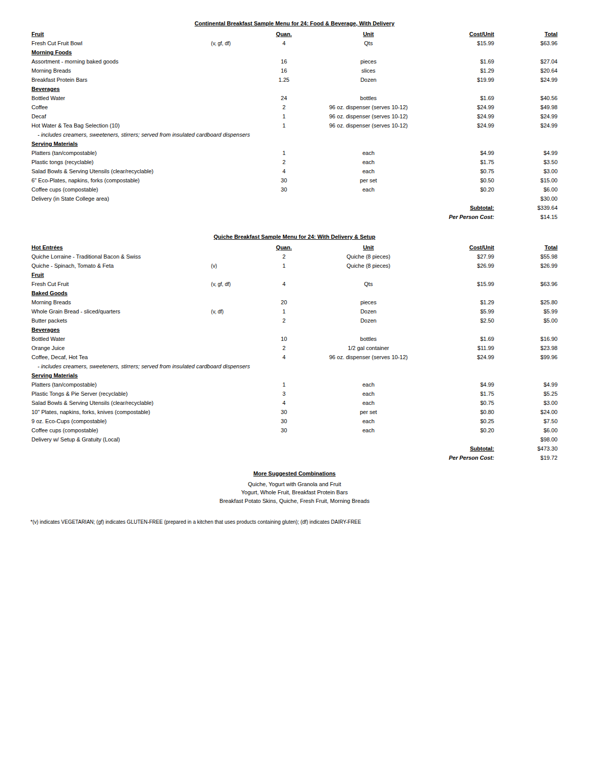Continental Breakfast Sample Menu for 24: Food & Beverage, With Delivery
| Fruit | | Quan. | Unit | Cost/Unit | Total |
| --- | --- | --- | --- | --- | --- |
| Fresh Cut Fruit Bowl | (v, gf, df) | 4 | Qts | $15.99 | $63.96 |
| Morning Foods |
| Assortment - morning baked goods | | 16 | pieces | $1.69 | $27.04 |
| Morning Breads | | 16 | slices | $1.29 | $20.64 |
| Breakfast Protein Bars | | 1.25 | Dozen | $19.99 | $24.99 |
| Beverages |
| Bottled Water | | 24 | bottles | $1.69 | $40.56 |
| Coffee | | 2 | 96 oz. dispenser (serves 10-12) | $24.99 | $49.98 |
| Decaf | | 1 | 96 oz. dispenser (serves 10-12) | $24.99 | $24.99 |
| Hot Water & Tea Bag Selection (10) | | 1 | 96 oz. dispenser (serves 10-12) | $24.99 | $24.99 |
| - includes creamers, sweeteners, stirrers; served from insulated cardboard dispensers |
| Serving Materials |
| Platters (tan/compostable) | | 1 | each | $4.99 | $4.99 |
| Plastic tongs (recyclable) | | 2 | each | $1.75 | $3.50 |
| Salad Bowls & Serving Utensils (clear/recyclable) | | 4 | each | $0.75 | $3.00 |
| 6" Eco-Plates, napkins, forks (compostable) | | 30 | per set | $0.50 | $15.00 |
| Coffee cups (compostable) | | 30 | each | $0.20 | $6.00 |
| Delivery (in State College area) | | | | | $30.00 |
| | Subtotal: | $339.64 |
| | Per Person Cost: | $14.15 |
Quiche Breakfast Sample Menu for 24: With Delivery & Setup
| Hot Entrées | | Quan. | Unit | Cost/Unit | Total |
| --- | --- | --- | --- | --- | --- |
| Quiche Lorraine - Traditional Bacon & Swiss | | 2 | Quiche (8 pieces) | $27.99 | $55.98 |
| Quiche - Spinach, Tomato & Feta | (v) | 1 | Quiche (8 pieces) | $26.99 | $26.99 |
| Fruit |
| Fresh Cut Fruit | (v, gf, df) | 4 | Qts | $15.99 | $63.96 |
| Baked Goods |
| Morning Breads | | 20 | pieces | $1.29 | $25.80 |
| Whole Grain Bread - sliced/quarters | (v, df) | 1 | Dozen | $5.99 | $5.99 |
| Butter packets | | 2 | Dozen | $2.50 | $5.00 |
| Beverages |
| Bottled Water | | 10 | bottles | $1.69 | $16.90 |
| Orange Juice | | 2 | 1/2 gal container | $11.99 | $23.98 |
| Coffee, Decaf, Hot Tea | | 4 | 96 oz. dispenser (serves 10-12) | $24.99 | $99.96 |
| - includes creamers, sweeteners, stirrers; served from insulated cardboard dispensers |
| Serving Materials |
| Platters (tan/compostable) | | 1 | each | $4.99 | $4.99 |
| Plastic Tongs & Pie Server (recyclable) | | 3 | each | $1.75 | $5.25 |
| Salad Bowls & Serving Utensils (clear/recyclable) | | 4 | each | $0.75 | $3.00 |
| 10" Plates, napkins, forks, knives (compostable) | | 30 | per set | $0.80 | $24.00 |
| 9 oz. Eco-Cups (compostable) | | 30 | each | $0.25 | $7.50 |
| Coffee cups (compostable) | | 30 | each | $0.20 | $6.00 |
| Delivery w/ Setup & Gratuity (Local) | | | | | $98.00 |
| | Subtotal: | $473.30 |
| | Per Person Cost: | $19.72 |
More Suggested Combinations
Quiche, Yogurt with Granola and Fruit
Yogurt, Whole Fruit, Breakfast Protein Bars
Breakfast Potato Skins, Quiche, Fresh Fruit, Morning Breads
*(v) indicates VEGETARIAN; (gf) indicates GLUTEN-FREE (prepared in a kitchen that uses products containing gluten); (df) indicates DAIRY-FREE